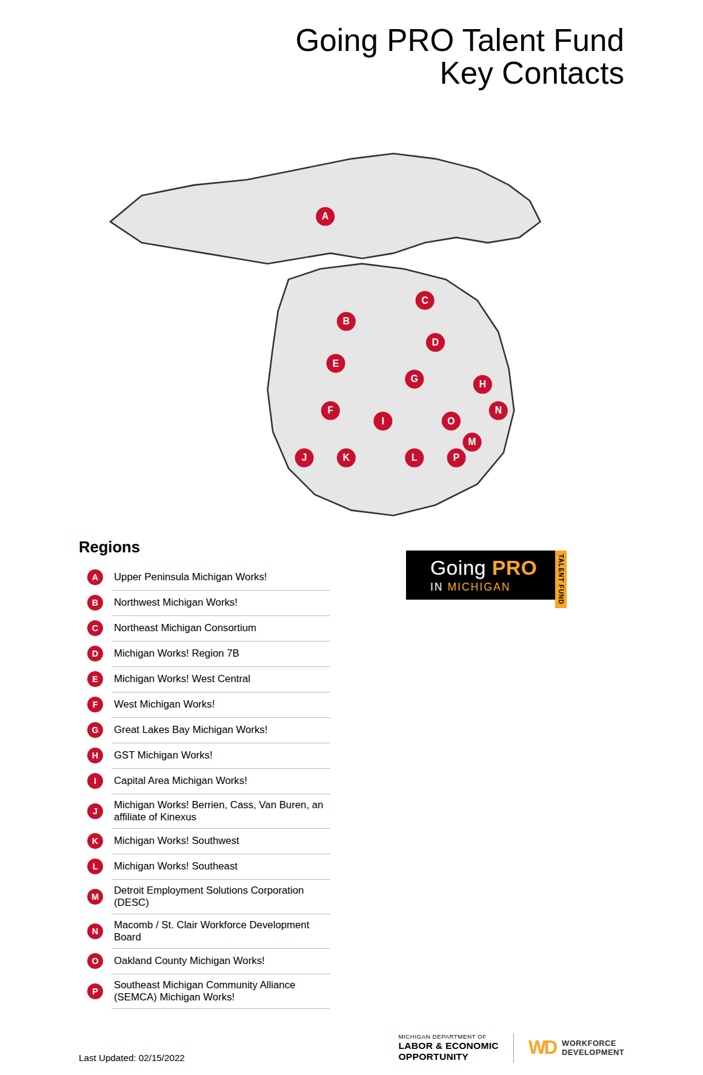Going PRO Talent Fund
Key Contacts
Map of Michigan with lettered region markers A B C D E F G H I J K L M N O P
Regions
| A | Upper Peninsula Michigan Works! |
| B | Northwest Michigan Works! |
| C | Northeast Michigan Consortium |
| D | Michigan Works! Region 7B |
| E | Michigan Works! West Central |
| F | West Michigan Works! |
| G | Great Lakes Bay Michigan Works! |
| H | GST Michigan Works! |
| I | Capital Area Michigan Works! |
| J | Michigan Works! Berrien, Cass, Van Buren, an affiliate of Kinexus |
| K | Michigan Works! Southwest |
| L | Michigan Works! Southeast |
| M | Detroit Employment Solutions Corporation (DESC) |
| N | Macomb / St. Clair Workforce Development Board |
| O | Oakland County Michigan Works! |
| P | Southeast Michigan Community Alliance (SEMCA) Michigan Works! |
Going PRO
IN MICHIGAN
TALENT FUND
Last Updated: 02/15/2022
MICHIGAN DEPARTMENT OF
LABOR & ECONOMIC
OPPORTUNITY
WD
WORKFORCE
DEVELOPMENT